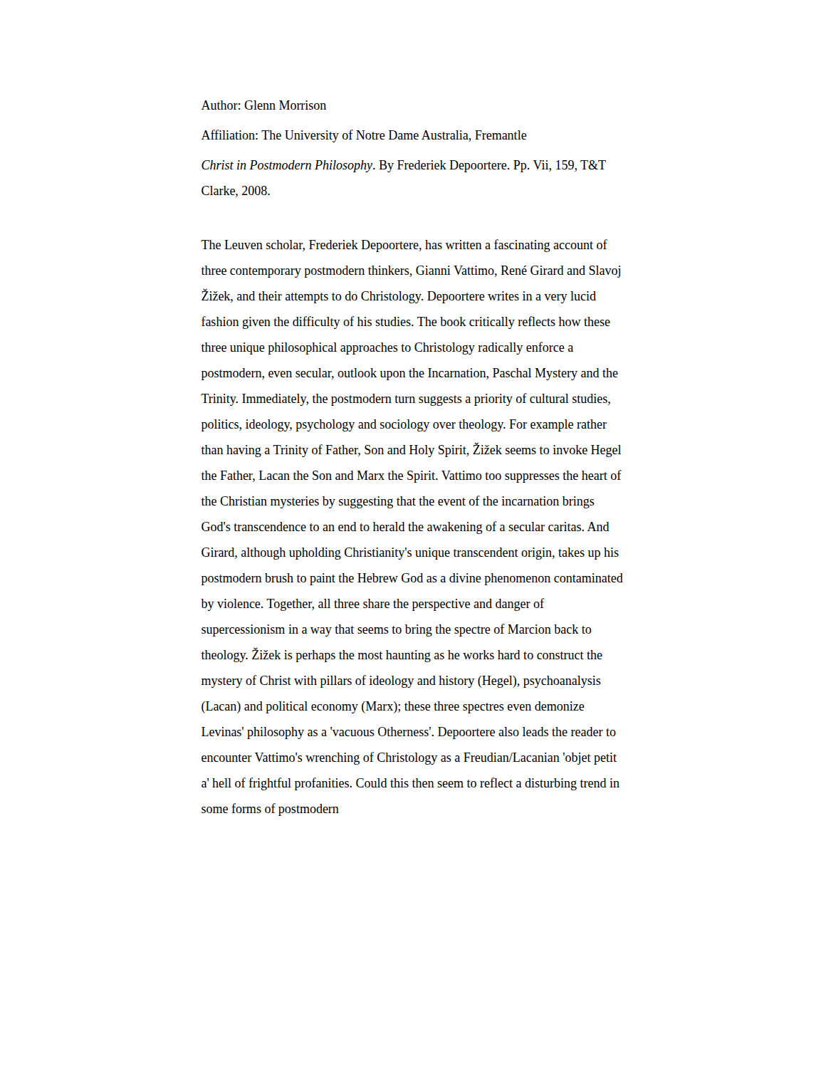Author: Glenn Morrison
Affiliation: The University of Notre Dame Australia, Fremantle
Christ in Postmodern Philosophy. By Frederiek Depoortere. Pp. Vii, 159, T&T Clarke, 2008.
The Leuven scholar, Frederiek Depoortere, has written a fascinating account of three contemporary postmodern thinkers, Gianni Vattimo, René Girard and Slavoj Žižek, and their attempts to do Christology. Depoortere writes in a very lucid fashion given the difficulty of his studies. The book critically reflects how these three unique philosophical approaches to Christology radically enforce a postmodern, even secular, outlook upon the Incarnation, Paschal Mystery and the Trinity. Immediately, the postmodern turn suggests a priority of cultural studies, politics, ideology, psychology and sociology over theology. For example rather than having a Trinity of Father, Son and Holy Spirit, Žižek seems to invoke Hegel the Father, Lacan the Son and Marx the Spirit. Vattimo too suppresses the heart of the Christian mysteries by suggesting that the event of the incarnation brings God's transcendence to an end to herald the awakening of a secular caritas. And Girard, although upholding Christianity's unique transcendent origin, takes up his postmodern brush to paint the Hebrew God as a divine phenomenon contaminated by violence. Together, all three share the perspective and danger of supercessionism in a way that seems to bring the spectre of Marcion back to theology. Žižek is perhaps the most haunting as he works hard to construct the mystery of Christ with pillars of ideology and history (Hegel), psychoanalysis (Lacan) and political economy (Marx); these three spectres even demonize Levinas' philosophy as a 'vacuous Otherness'. Depoortere also leads the reader to encounter Vattimo's wrenching of Christology as a Freudian/Lacanian 'objet petit a' hell of frightful profanities. Could this then seem to reflect a disturbing trend in some forms of postmodern